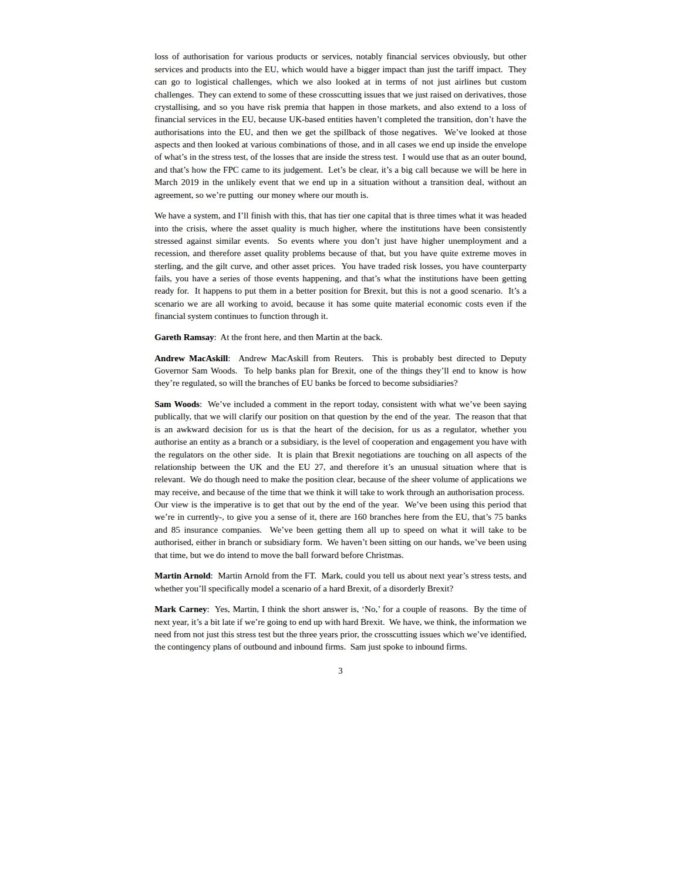loss of authorisation for various products or services, notably financial services obviously, but other services and products into the EU, which would have a bigger impact than just the tariff impact. They can go to logistical challenges, which we also looked at in terms of not just airlines but custom challenges. They can extend to some of these crosscutting issues that we just raised on derivatives, those crystallising, and so you have risk premia that happen in those markets, and also extend to a loss of financial services in the EU, because UK-based entities haven’t completed the transition, don’t have the authorisations into the EU, and then we get the spillback of those negatives. We’ve looked at those aspects and then looked at various combinations of those, and in all cases we end up inside the envelope of what’s in the stress test, of the losses that are inside the stress test. I would use that as an outer bound, and that’s how the FPC came to its judgement. Let’s be clear, it’s a big call because we will be here in March 2019 in the unlikely event that we end up in a situation without a transition deal, without an agreement, so we’re putting our money where our mouth is.
We have a system, and I’ll finish with this, that has tier one capital that is three times what it was headed into the crisis, where the asset quality is much higher, where the institutions have been consistently stressed against similar events. So events where you don’t just have higher unemployment and a recession, and therefore asset quality problems because of that, but you have quite extreme moves in sterling, and the gilt curve, and other asset prices. You have traded risk losses, you have counterparty fails, you have a series of those events happening, and that’s what the institutions have been getting ready for. It happens to put them in a better position for Brexit, but this is not a good scenario. It’s a scenario we are all working to avoid, because it has some quite material economic costs even if the financial system continues to function through it.
Gareth Ramsay: At the front here, and then Martin at the back.
Andrew MacAskill: Andrew MacAskill from Reuters. This is probably best directed to Deputy Governor Sam Woods. To help banks plan for Brexit, one of the things they’ll end to know is how they’re regulated, so will the branches of EU banks be forced to become subsidiaries?
Sam Woods: We’ve included a comment in the report today, consistent with what we’ve been saying publically, that we will clarify our position on that question by the end of the year. The reason that that is an awkward decision for us is that the heart of the decision, for us as a regulator, whether you authorise an entity as a branch or a subsidiary, is the level of cooperation and engagement you have with the regulators on the other side. It is plain that Brexit negotiations are touching on all aspects of the relationship between the UK and the EU 27, and therefore it’s an unusual situation where that is relevant. We do though need to make the position clear, because of the sheer volume of applications we may receive, and because of the time that we think it will take to work through an authorisation process. Our view is the imperative is to get that out by the end of the year. We’ve been using this period that we’re in currently-, to give you a sense of it, there are 160 branches here from the EU, that’s 75 banks and 85 insurance companies. We’ve been getting them all up to speed on what it will take to be authorised, either in branch or subsidiary form. We haven’t been sitting on our hands, we’ve been using that time, but we do intend to move the ball forward before Christmas.
Martin Arnold: Martin Arnold from the FT. Mark, could you tell us about next year’s stress tests, and whether you’ll specifically model a scenario of a hard Brexit, of a disorderly Brexit?
Mark Carney: Yes, Martin, I think the short answer is, ‘No,’ for a couple of reasons. By the time of next year, it’s a bit late if we’re going to end up with hard Brexit. We have, we think, the information we need from not just this stress test but the three years prior, the crosscutting issues which we’ve identified, the contingency plans of outbound and inbound firms. Sam just spoke to inbound firms.
3